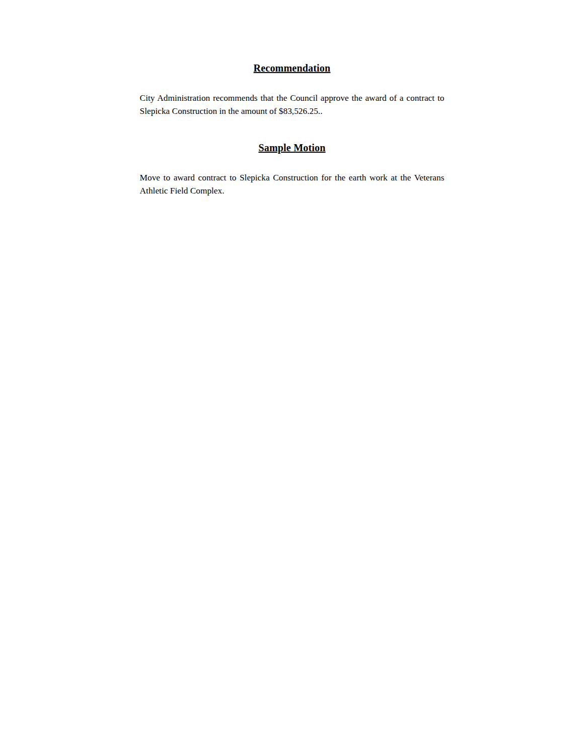Recommendation
City Administration recommends that the Council approve the award of a contract to Slepicka Construction in the amount of $83,526.25..
Sample Motion
Move to award contract to Slepicka Construction for the earth work at the Veterans Athletic Field Complex.